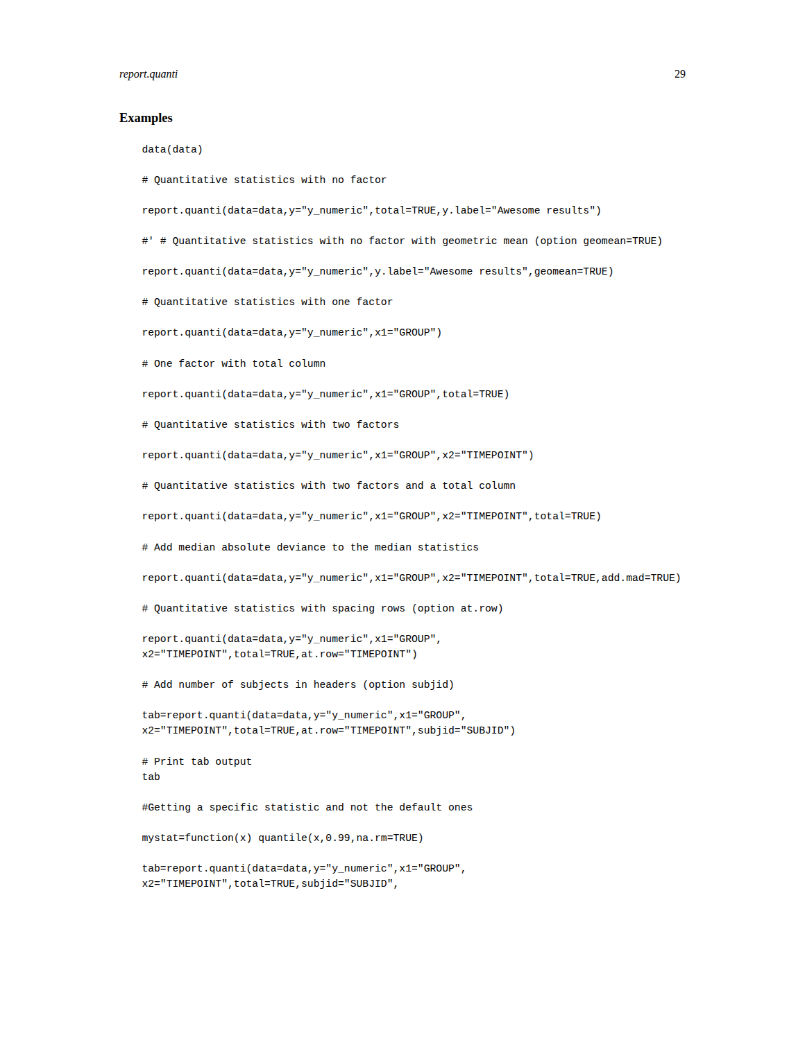report.quanti 29
Examples
data(data)
# Quantitative statistics with no factor
report.quanti(data=data,y="y_numeric",total=TRUE,y.label="Awesome results")
#' # Quantitative statistics with no factor with geometric mean (option geomean=TRUE)
report.quanti(data=data,y="y_numeric",y.label="Awesome results",geomean=TRUE)
# Quantitative statistics with one factor
report.quanti(data=data,y="y_numeric",x1="GROUP")
# One factor with total column
report.quanti(data=data,y="y_numeric",x1="GROUP",total=TRUE)
# Quantitative statistics with two factors
report.quanti(data=data,y="y_numeric",x1="GROUP",x2="TIMEPOINT")
# Quantitative statistics with two factors and a total column
report.quanti(data=data,y="y_numeric",x1="GROUP",x2="TIMEPOINT",total=TRUE)
# Add median absolute deviance to the median statistics
report.quanti(data=data,y="y_numeric",x1="GROUP",x2="TIMEPOINT",total=TRUE,add.mad=TRUE)
# Quantitative statistics with spacing rows (option at.row)
report.quanti(data=data,y="y_numeric",x1="GROUP",
x2="TIMEPOINT",total=TRUE,at.row="TIMEPOINT")
# Add number of subjects in headers (option subjid)
tab=report.quanti(data=data,y="y_numeric",x1="GROUP",
x2="TIMEPOINT",total=TRUE,at.row="TIMEPOINT",subjid="SUBJID")
# Print tab output
tab
#Getting a specific statistic and not the default ones
mystat=function(x) quantile(x,0.99,na.rm=TRUE)
tab=report.quanti(data=data,y="y_numeric",x1="GROUP",
x2="TIMEPOINT",total=TRUE,subjid="SUBJID",